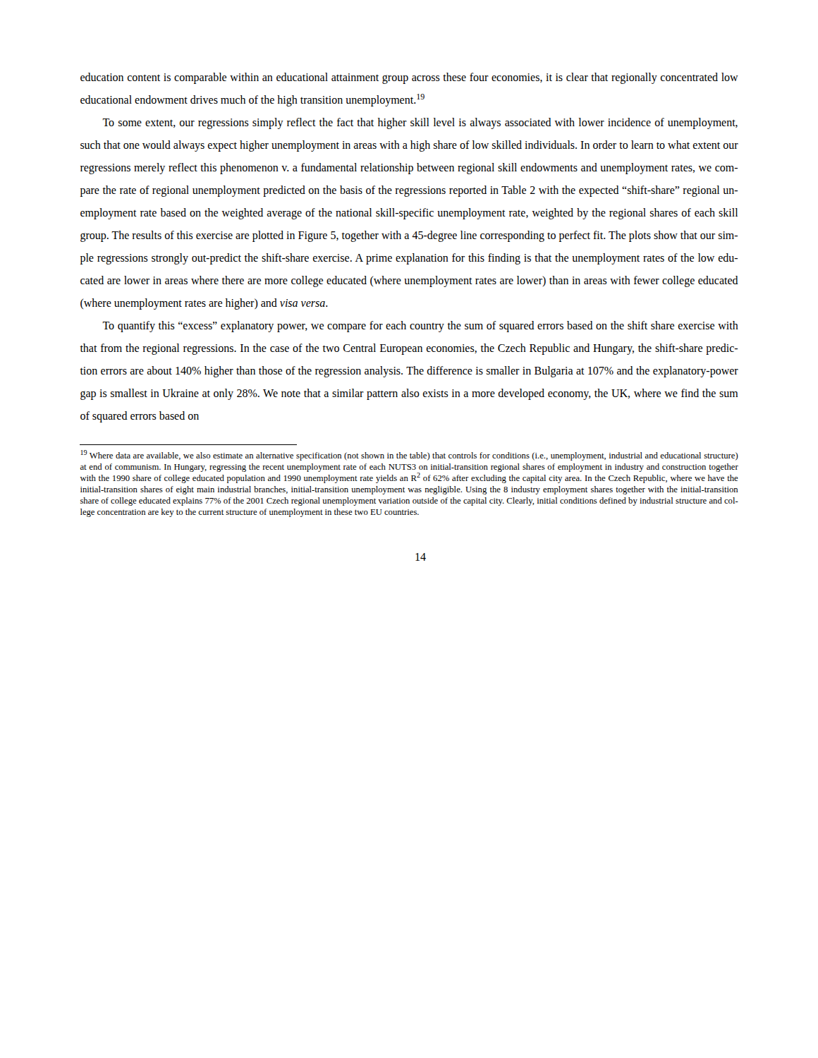education content is comparable within an educational attainment group across these four economies, it is clear that regionally concentrated low educational endowment drives much of the high transition unemployment.19
To some extent, our regressions simply reflect the fact that higher skill level is always associated with lower incidence of unemployment, such that one would always expect higher unemployment in areas with a high share of low skilled individuals. In order to learn to what extent our regressions merely reflect this phenomenon v. a fundamental relationship between regional skill endowments and unemployment rates, we compare the rate of regional unemployment predicted on the basis of the regressions reported in Table 2 with the expected “shift-share” regional unemployment rate based on the weighted average of the national skill-specific unemployment rate, weighted by the regional shares of each skill group. The results of this exercise are plotted in Figure 5, together with a 45-degree line corresponding to perfect fit. The plots show that our simple regressions strongly out-predict the shift-share exercise. A prime explanation for this finding is that the unemployment rates of the low educated are lower in areas where there are more college educated (where unemployment rates are lower) than in areas with fewer college educated (where unemployment rates are higher) and visa versa.
To quantify this “excess” explanatory power, we compare for each country the sum of squared errors based on the shift share exercise with that from the regional regressions. In the case of the two Central European economies, the Czech Republic and Hungary, the shift-share prediction errors are about 140% higher than those of the regression analysis. The difference is smaller in Bulgaria at 107% and the explanatory-power gap is smallest in Ukraine at only 28%. We note that a similar pattern also exists in a more developed economy, the UK, where we find the sum of squared errors based on
19 Where data are available, we also estimate an alternative specification (not shown in the table) that controls for conditions (i.e., unemployment, industrial and educational structure) at end of communism. In Hungary, regressing the recent unemployment rate of each NUTS3 on initial-transition regional shares of employment in industry and construction together with the 1990 share of college educated population and 1990 unemployment rate yields an R2 of 62% after excluding the capital city area. In the Czech Republic, where we have the initial-transition shares of eight main industrial branches, initial-transition unemployment was negligible. Using the 8 industry employment shares together with the initial-transition share of college educated explains 77% of the 2001 Czech regional unemployment variation outside of the capital city. Clearly, initial conditions defined by industrial structure and college concentration are key to the current structure of unemployment in these two EU countries.
14